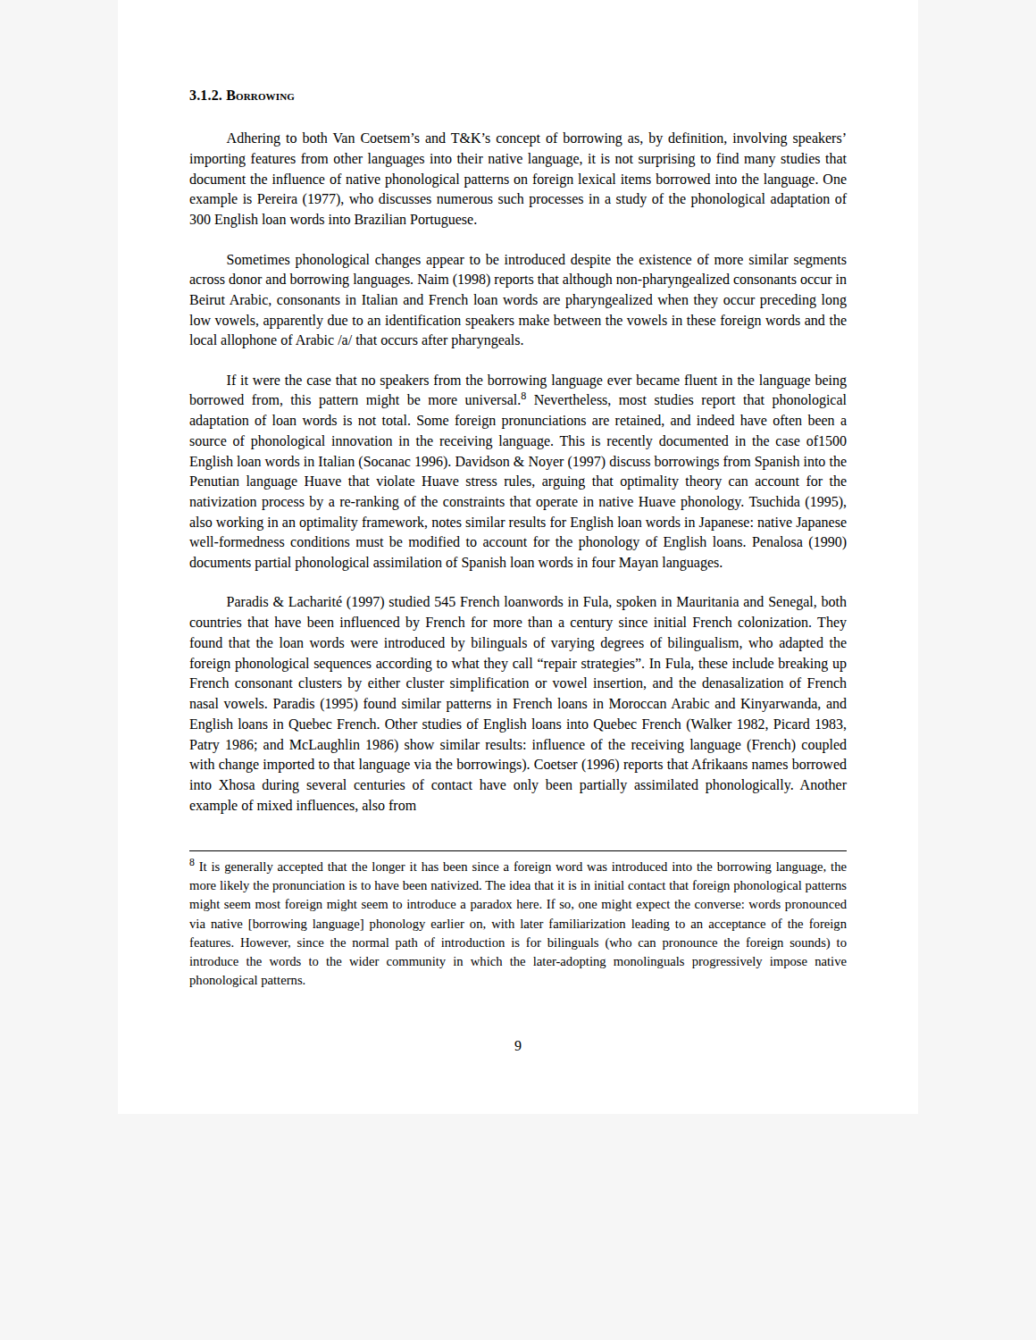3.1.2. Borrowing
Adhering to both Van Coetsem’s and T&K’s concept of borrowing as, by definition, involving speakers’ importing features from other languages into their native language, it is not surprising to find many studies that document the influence of native phonological patterns on foreign lexical items borrowed into the language. One example is Pereira (1977), who discusses numerous such processes in a study of the phonological adaptation of 300 English loan words into Brazilian Portuguese.
Sometimes phonological changes appear to be introduced despite the existence of more similar segments across donor and borrowing languages. Naim (1998) reports that although non-pharyngealized consonants occur in Beirut Arabic, consonants in Italian and French loan words are pharyngealized when they occur preceding long low vowels, apparently due to an identification speakers make between the vowels in these foreign words and the local allophone of Arabic /a/ that occurs after pharyngeals.
If it were the case that no speakers from the borrowing language ever became fluent in the language being borrowed from, this pattern might be more universal.8 Nevertheless, most studies report that phonological adaptation of loan words is not total. Some foreign pronunciations are retained, and indeed have often been a source of phonological innovation in the receiving language. This is recently documented in the case of1500 English loan words in Italian (Socanac 1996). Davidson & Noyer (1997) discuss borrowings from Spanish into the Penutian language Huave that violate Huave stress rules, arguing that optimality theory can account for the nativization process by a re-ranking of the constraints that operate in native Huave phonology. Tsuchida (1995), also working in an optimality framework, notes similar results for English loan words in Japanese: native Japanese well-formedness conditions must be modified to account for the phonology of English loans. Penalosa (1990) documents partial phonological assimilation of Spanish loan words in four Mayan languages.
Paradis & Lacharité (1997) studied 545 French loanwords in Fula, spoken in Mauritania and Senegal, both countries that have been influenced by French for more than a century since initial French colonization. They found that the loan words were introduced by bilinguals of varying degrees of bilingualism, who adapted the foreign phonological sequences according to what they call “repair strategies”. In Fula, these include breaking up French consonant clusters by either cluster simplification or vowel insertion, and the denasalization of French nasal vowels. Paradis (1995) found similar patterns in French loans in Moroccan Arabic and Kinyarwanda, and English loans in Quebec French. Other studies of English loans into Quebec French (Walker 1982, Picard 1983, Patry 1986; and McLaughlin 1986) show similar results: influence of the receiving language (French) coupled with change imported to that language via the borrowings). Coetser (1996) reports that Afrikaans names borrowed into Xhosa during several centuries of contact have only been partially assimilated phonologically. Another example of mixed influences, also from
8 It is generally accepted that the longer it has been since a foreign word was introduced into the borrowing language, the more likely the pronunciation is to have been nativized. The idea that it is in initial contact that foreign phonological patterns might seem most foreign might seem to introduce a paradox here. If so, one might expect the converse: words pronounced via native [borrowing language] phonology earlier on, with later familiarization leading to an acceptance of the foreign features. However, since the normal path of introduction is for bilinguals (who can pronounce the foreign sounds) to introduce the words to the wider community in which the later-adopting monolinguals progressively impose native phonological patterns.
9